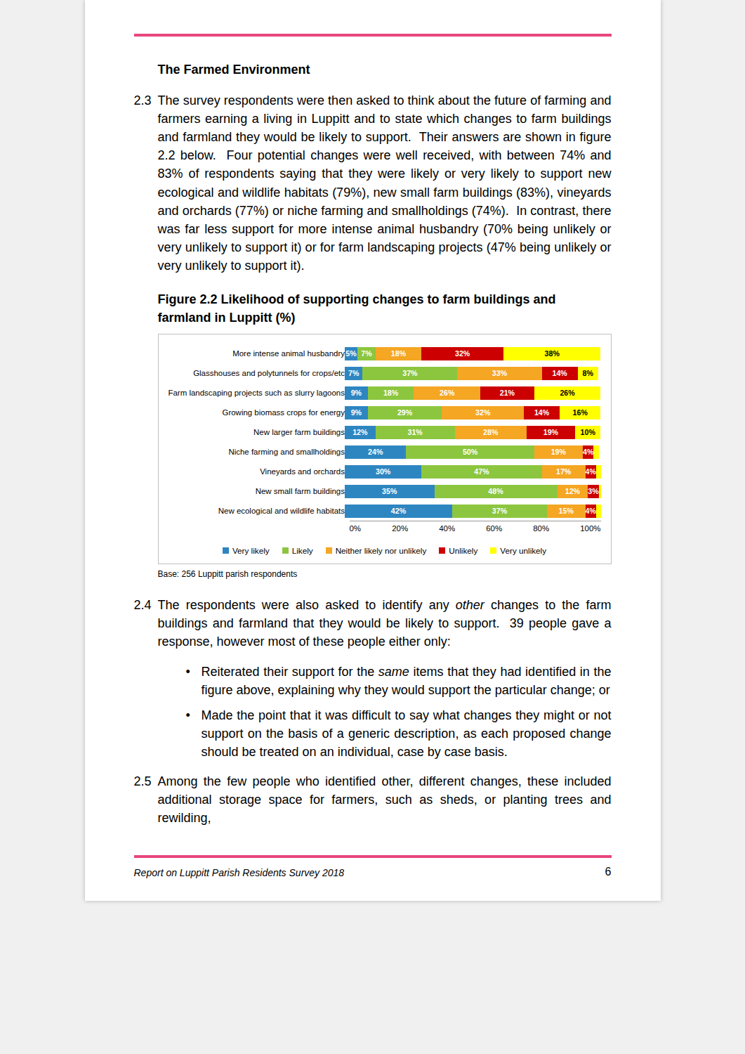The Farmed Environment
2.3 The survey respondents were then asked to think about the future of farming and farmers earning a living in Luppitt and to state which changes to farm buildings and farmland they would be likely to support. Their answers are shown in figure 2.2 below. Four potential changes were well received, with between 74% and 83% of respondents saying that they were likely or very likely to support new ecological and wildlife habitats (79%), new small farm buildings (83%), vineyards and orchards (77%) or niche farming and smallholdings (74%). In contrast, there was far less support for more intense animal husbandry (70% being unlikely or very unlikely to support it) or for farm landscaping projects (47% being unlikely or very unlikely to support it).
Figure 2.2 Likelihood of supporting changes to farm buildings and farmland in Luppitt (%)
| More intense animal husbandry | 5% 7% 18% 32% 38% |
| Glasshouses and polytunnels for crops/etc | 7% 37% 33% 14% 8% |
| Farm landscaping projects such as slurry lagoons | 9% 18% 26% 21% 26% |
| Growing biomass crops for energy | 9% 29% 32% 14% 16% |
| New larger farm buildings | 12% 31% 28% 19% 10% |
| Niche farming and smallholdings | 24% 50% 19% 4% 2% |
| Vineyards and orchards | 30% 47% 17% 4% 2% |
| New small farm buildings | 35% 48% 12% 3% 2% |
| New ecological and wildlife habitats | 42% 37% 15% 4% 3% |
0% 20% 40% 60% 80% 100%
Very likely
Likely
Neither likely nor unlikely
Unlikely
Very unlikely
Base: 256 Luppitt parish respondents
2.4 The respondents were also asked to identify any other changes to the farm buildings and farmland that they would be likely to support. 39 people gave a response, however most of these people either only:
Reiterated their support for the same items that they had identified in the figure above, explaining why they would support the particular change; or
Made the point that it was difficult to say what changes they might or not support on the basis of a generic description, as each proposed change should be treated on an individual, case by case basis.
2.5 Among the few people who identified other, different changes, these included additional storage space for farmers, such as sheds, or planting trees and rewilding,
Report on Luppitt Parish Residents Survey 2018
6